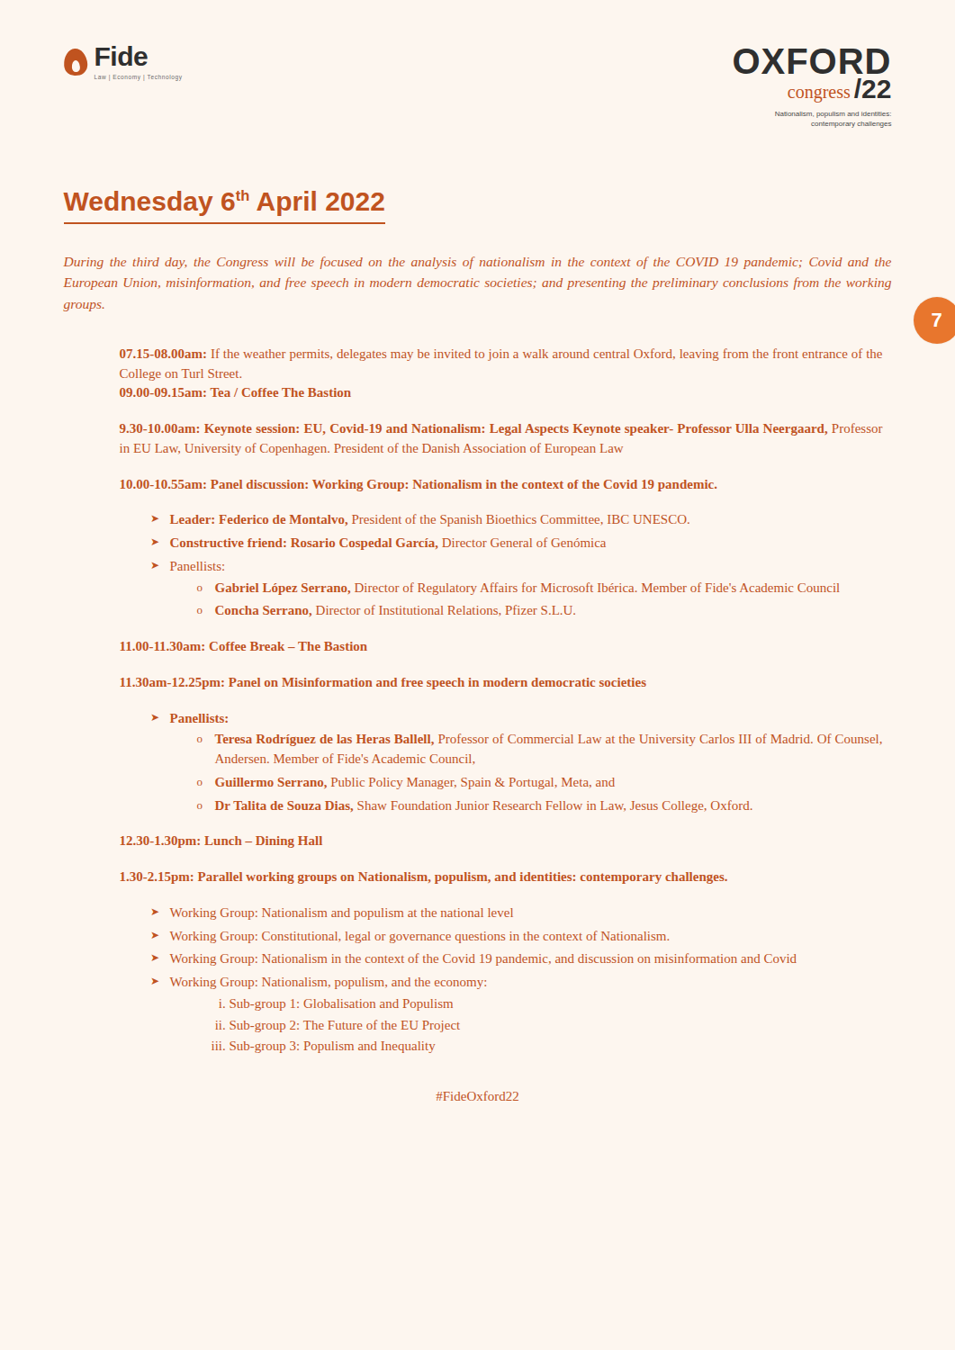7
Fide
Law | Economy | Technology
OXFORD
congress/22
Nationalism, populism and identities:
contemporary challenges
Wednesday 6th April 2022
During the third day, the Congress will be focused on the analysis of nationalism in the context of the COVID 19 pandemic; Covid and the European Union, misinformation, and free speech in modern democratic societies; and presenting the preliminary conclusions from the working groups.
07.15-08.00am: If the weather permits, delegates may be invited to join a walk around central Oxford, leaving from the front entrance of the College on Turl Street.
09.00-09.15am: Tea / Coffee The Bastion
9.30-10.00am: Keynote session: EU, Covid-19 and Nationalism: Legal Aspects Keynote speaker- Professor Ulla Neergaard, Professor in EU Law, University of Copenhagen. President of the Danish Association of European Law
10.00-10.55am: Panel discussion: Working Group: Nationalism in the context of the Covid 19 pandemic.
Leader: Federico de Montalvo, President of the Spanish Bioethics Committee, IBC UNESCO.
Constructive friend: Rosario Cospedal García, Director General of Genómica
Panellists:
Gabriel López Serrano, Director of Regulatory Affairs for Microsoft Ibérica. Member of Fide's Academic Council
Concha Serrano, Director of Institutional Relations, Pfizer S.L.U.
11.00-11.30am: Coffee Break – The Bastion
11.30am-12.25pm: Panel on Misinformation and free speech in modern democratic societies
Panellists:
Teresa Rodríguez de las Heras Ballell, Professor of Commercial Law at the University Carlos III of Madrid. Of Counsel, Andersen. Member of Fide's Academic Council,
Guillermo Serrano, Public Policy Manager, Spain & Portugal, Meta, and
Dr Talita de Souza Dias, Shaw Foundation Junior Research Fellow in Law, Jesus College, Oxford.
12.30-1.30pm: Lunch – Dining Hall
1.30-2.15pm: Parallel working groups on Nationalism, populism, and identities: contemporary challenges.
Working Group: Nationalism and populism at the national level
Working Group: Constitutional, legal or governance questions in the context of Nationalism.
Working Group: Nationalism in the context of the Covid 19 pandemic, and discussion on misinformation and Covid
Working Group: Nationalism, populism, and the economy:
Sub-group 1: Globalisation and Populism
Sub-group 2: The Future of the EU Project
Sub-group 3: Populism and Inequality
#FideOxford22